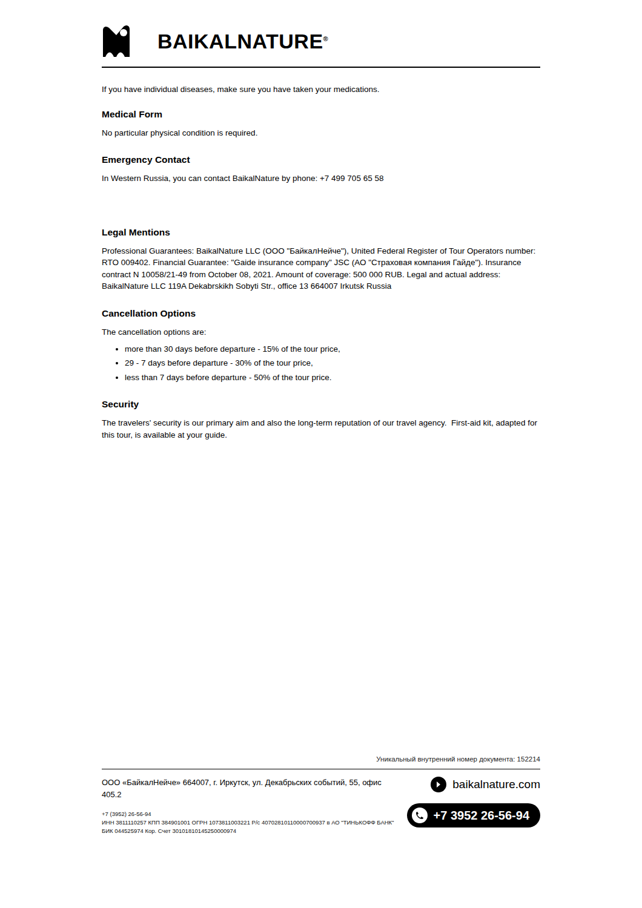BAIKALNATURE®
If you have individual diseases, make sure you have taken your medications.
Medical Form
No particular physical condition is required.
Emergency Contact
In Western Russia, you can contact BaikalNature by phone: +7 499 705 65 58
Legal Mentions
Professional Guarantees: BaikalNature LLC (ООО "БайкалНейче"), United Federal Register of Tour Operators number: RTO 009402. Financial Guarantee: "Gaide insurance company" JSC (АО "Страховая компания Гайде"). Insurance contract N 10058/21-49 from October 08, 2021. Amount of coverage: 500 000 RUB. Legal and actual address: BaikalNature LLC 119A Dekabrskikh Sobyti Str., office 13 664007 Irkutsk Russia
Cancellation Options
The cancellation options are:
more than 30 days before departure - 15% of the tour price,
29 - 7 days before departure - 30% of the tour price,
less than 7 days before departure - 50% of the tour price.
Security
The travelers' security is our primary aim and also the long-term reputation of our travel agency. First-aid kit, adapted for this tour, is available at your guide.
Уникальный внутренний номер документа: 152214
ООО «БайкалНейче» 664007, г. Иркутск, ул. Декабрьских событий, 55, офис 405.2
+7 (3952) 26-56-94
ИНН 3811110257 КПП 384901001 ОГРН 1073811003221 Р/с 40702810110000700937 в АО "ТИНЬКОФФ БАНК"
БИК 044525974 Кор. Счет 30101810145250000974
baikalnature.com
+7 3952 26-56-94